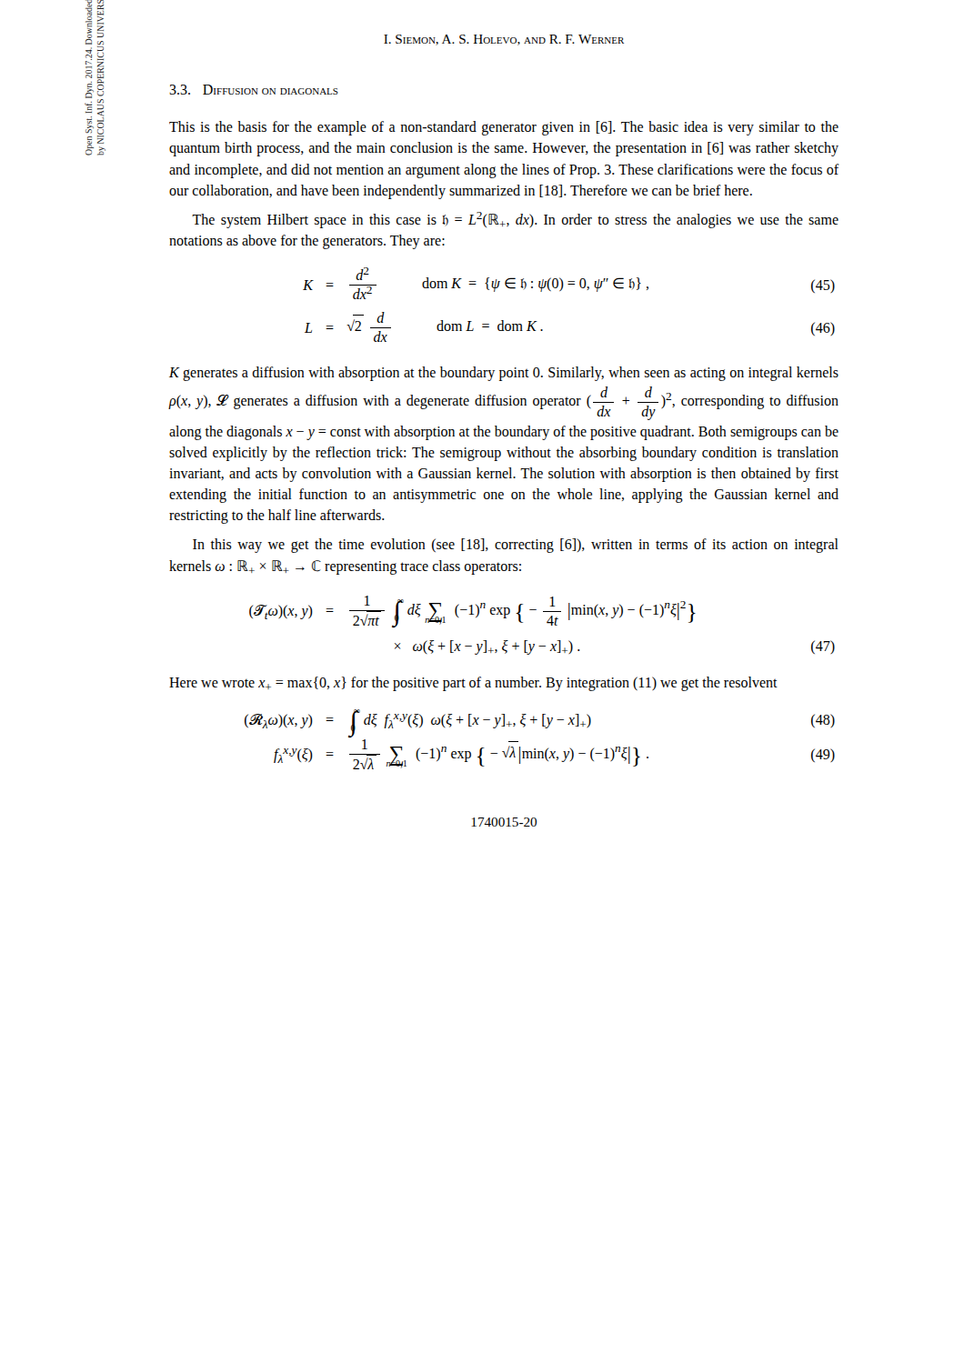Open Syst. Inf. Dyn. 2017.24. Downloaded from www.worldscientific.com
by NICOLAUS COPERNICUS UNIVERSITY on 01/11/18. For personal use only.
I. Siemon, A. S. Holevo, and R. F. Werner
3.3. Diffusion on diagonals
This is the basis for the example of a non-standard generator given in [6]. The basic idea is very similar to the quantum birth process, and the main conclusion is the same. However, the presentation in [6] was rather sketchy and incomplete, and did not mention an argument along the lines of Prop. 3. These clarifications were the focus of our collaboration, and have been independently summarized in [18]. Therefore we can be brief here.
The system Hilbert space in this case is 𝔥 = L2(ℝ+, dx). In order to stress the analogies we use the same notations as above for the generators. They are:
| K | = | d 2 dx 2 dom K = { ψ ∈ 𝔥 : ψ (0) = 0, ψ ″ ∈ 𝔥} , | (45) |
| L | = | √ 2 d dx dom L = dom K . | (46) |
K generates a diffusion with absorption at the boundary point 0. Similarly, when seen as acting on integral kernels ρ(x, y), 𝓛 generates a diffusion with a degenerate diffusion operator (ddx + ddy)2, corresponding to diffusion along the diagonals x − y = const with absorption at the boundary of the positive quadrant. Both semigroups can be solved explicitly by the reflection trick: The semigroup without the absorbing boundary condition is translation invariant, and acts by convolution with a Gaussian kernel. The solution with absorption is then obtained by first extending the initial function to an antisymmetric one on the whole line, applying the Gaussian kernel and restricting to the half line afterwards.
In this way we get the time evolution (see [18], correcting [6]), written in terms of its action on integral kernels ω : ℝ+ × ℝ+ → ℂ representing trace class operators:
| (𝓣 t ω )( x , y ) | = | 1 2 √ πt ∫ ∞ 0 dξ ∑ n =0,1 (−1) n exp { − 1 4 t / min( x , y ) − (−1) n ξ / 2 } | |
| | | × ω ( ξ + [ x − y ] + , ξ + [ y − x ] + ) . | (47) |
Here we wrote x+ = max{0, x} for the positive part of a number. By integration (11) we get the resolvent
| (𝓡 λ ω )( x , y ) | = | ∫ ∞ 0 dξ f λ x , y ( ξ ) ω ( ξ + [ x − y ] + , ξ + [ y − x ] + ) | (48) |
| f λ x , y ( ξ ) | = | 1 2 √ λ ∑ n =0,1 (−1) n exp { − √ λ / min( x , y ) − (−1) n ξ / } . | (49) |
1740015-20